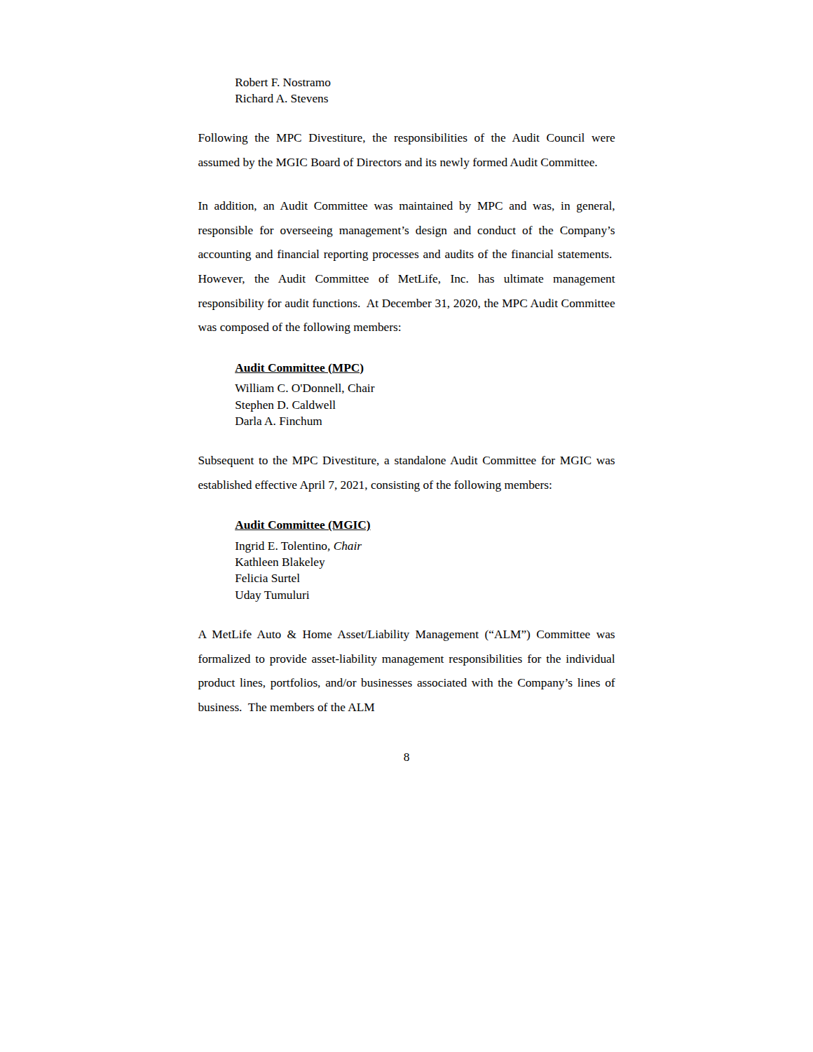Robert F. Nostramo
Richard A. Stevens
Following the MPC Divestiture, the responsibilities of the Audit Council were assumed by the MGIC Board of Directors and its newly formed Audit Committee.
In addition, an Audit Committee was maintained by MPC and was, in general, responsible for overseeing management’s design and conduct of the Company’s accounting and financial reporting processes and audits of the financial statements. However, the Audit Committee of MetLife, Inc. has ultimate management responsibility for audit functions. At December 31, 2020, the MPC Audit Committee was composed of the following members:
Audit Committee (MPC)
William C. O'Donnell, Chair
Stephen D. Caldwell
Darla A. Finchum
Subsequent to the MPC Divestiture, a standalone Audit Committee for MGIC was established effective April 7, 2021, consisting of the following members:
Audit Committee (MGIC)
Ingrid E. Tolentino, Chair
Kathleen Blakeley
Felicia Surtel
Uday Tumuluri
A MetLife Auto & Home Asset/Liability Management (“ALM”) Committee was formalized to provide asset-liability management responsibilities for the individual product lines, portfolios, and/or businesses associated with the Company’s lines of business. The members of the ALM
8